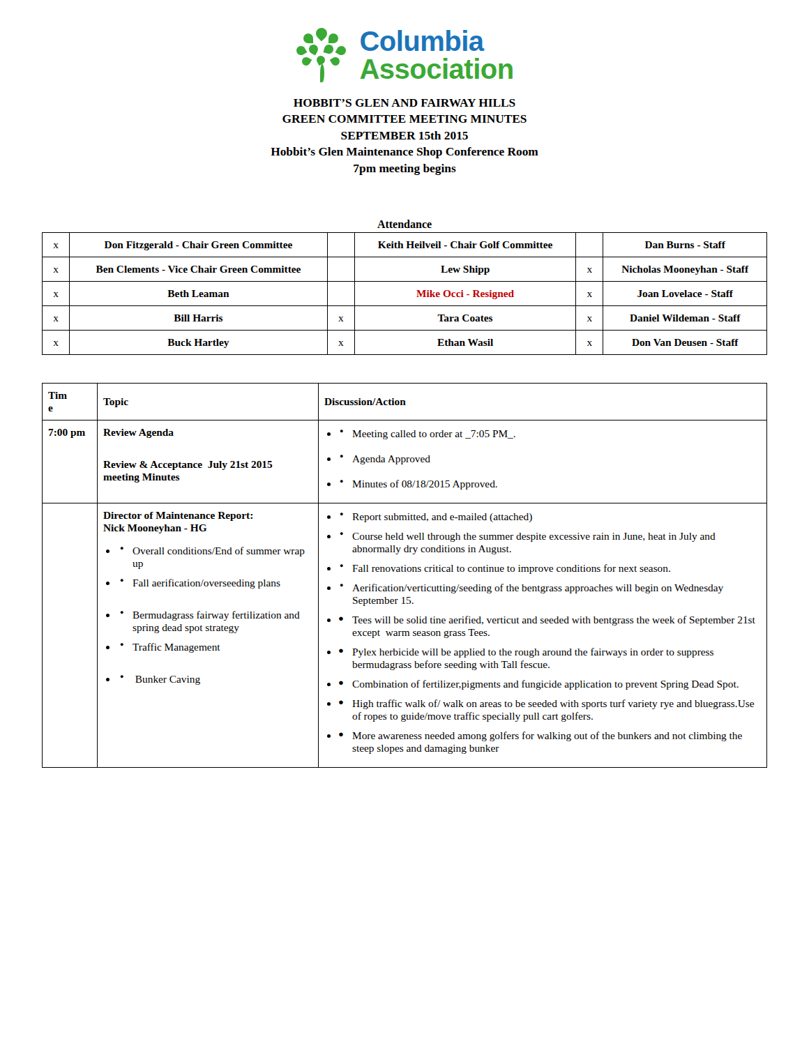Columbia Association
HOBBIT’S GLEN AND FAIRWAY HILLS
GREEN COMMITTEE MEETING MINUTES
SEPTEMBER 15th 2015
Hobbit’s Glen Maintenance Shop Conference Room
7pm meeting begins
Attendance
| x | Don Fitzgerald - Chair Green Committee | | Keith Heilveil - Chair Golf Committee | | Dan Burns - Staff |
| x | Ben Clements - Vice Chair Green Committee | | Lew Shipp | x | Nicholas Mooneyhan - Staff |
| x | Beth Leaman | | Mike Occi - Resigned | x | Joan Lovelace - Staff |
| x | Bill Harris | x | Tara Coates | x | Daniel Wildeman - Staff |
| x | Buck Hartley | x | Ethan Wasil | x | Don Van Deusen - Staff |
| Tim e | Topic | Discussion/Action |
| --- | --- | --- |
| 7:00 pm | Review Agenda Review & Acceptance July 21st 2015 meeting Minutes | Meeting called to order at _7:05 PM_. Agenda Approved Minutes of 08/18/2015 Approved. |
| | Director of Maintenance Report: Nick Mooneyhan - HG Overall conditions/End of summer wrap up Fall aerification/overseeding plans Bermudagrass fairway fertilization and spring dead spot strategy Traffic Management Bunker Caving | Report submitted, and e-mailed (attached) Course held well through the summer despite excessive rain in June, heat in July and abnormally dry conditions in August. Fall renovations critical to continue to improve conditions for next season. Aerification/verticutting/seeding of the bentgrass approaches will begin on Wednesday September 15. Tees will be solid tine aerified, verticut and seeded with bentgrass the week of September 21st except warm season grass Tees. Pylex herbicide will be applied to the rough around the fairways in order to suppress bermudagrass before seeding with Tall fescue. Combination of fertilizer,pigments and fungicide application to prevent Spring Dead Spot. High traffic walk of/ walk on areas to be seeded with sports turf variety rye and bluegrass.Use of ropes to guide/move traffic specially pull cart golfers. More awareness needed among golfers for walking out of the bunkers and not climbing the steep slopes and damaging bunker |